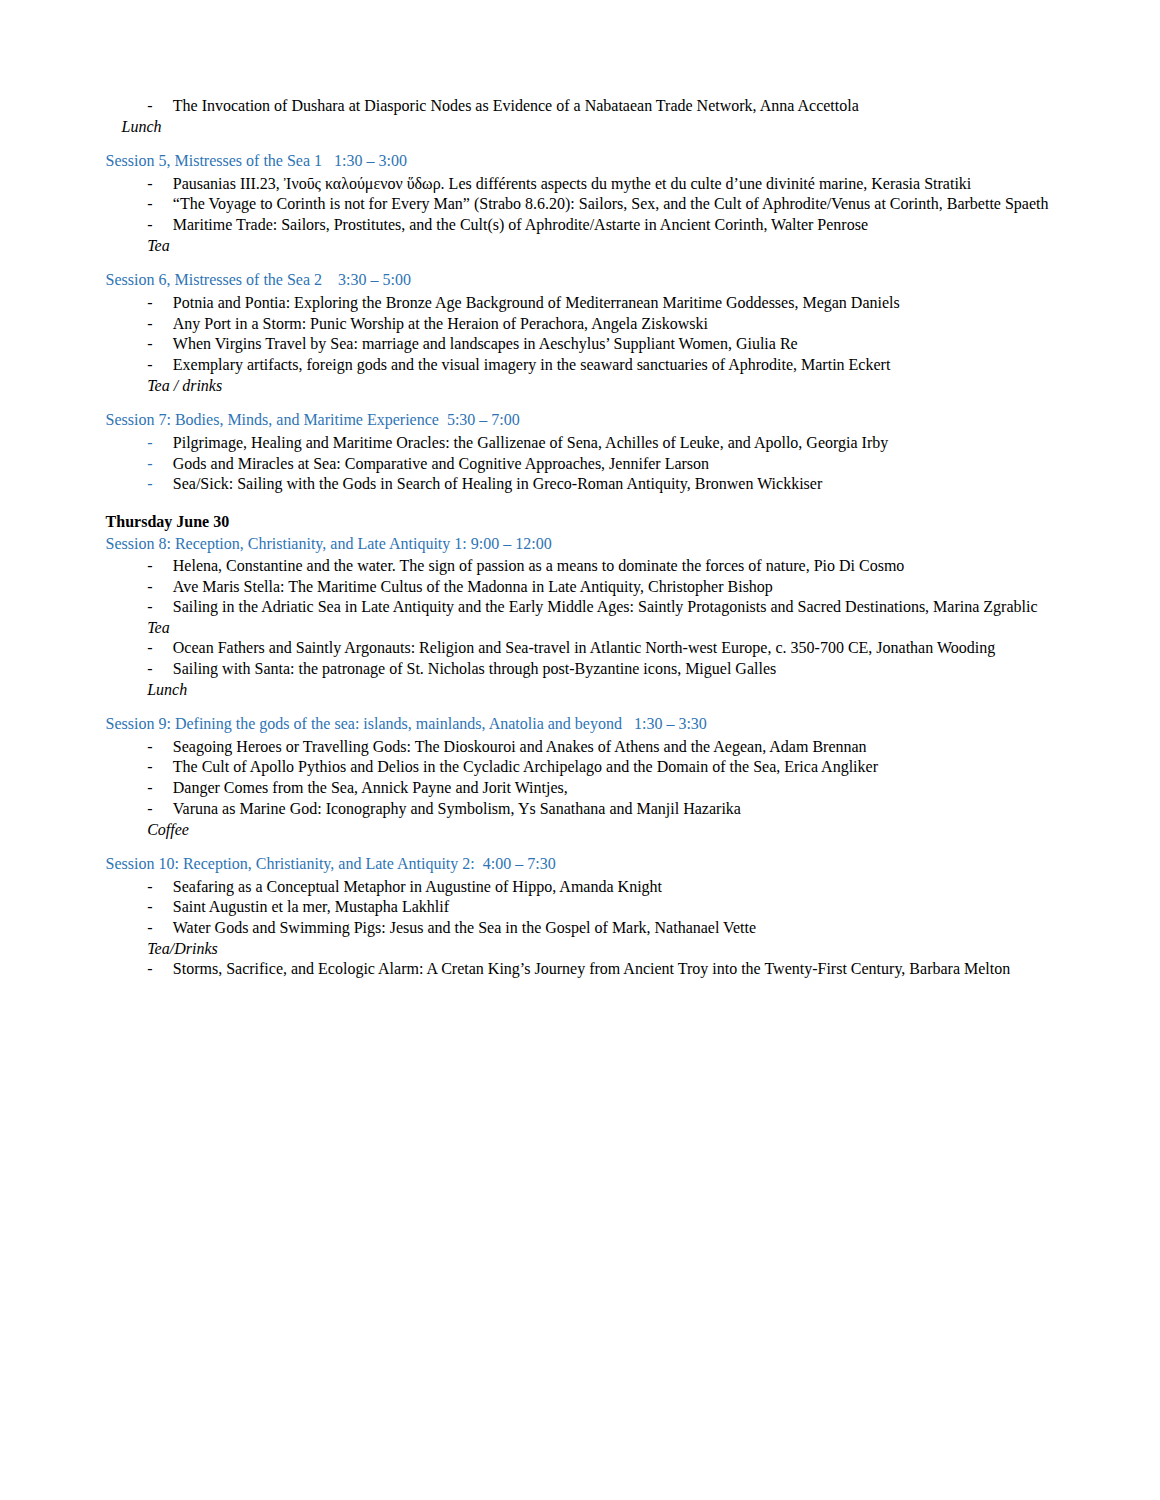The Invocation of Dushara at Diasporic Nodes as Evidence of a Nabataean Trade Network, Anna Accettola
Lunch
Session 5, Mistresses of the Sea 1 1:30 – 3:00
Pausanias III.23, Ἰνοῦς καλούμενον ὕδωρ. Les différents aspects du mythe et du culte d’une divinité marine, Kerasia Stratiki
“The Voyage to Corinth is not for Every Man” (Strabo 8.6.20): Sailors, Sex, and the Cult of Aphrodite/Venus at Corinth, Barbette Spaeth
Maritime Trade: Sailors, Prostitutes, and the Cult(s) of Aphrodite/Astarte in Ancient Corinth, Walter Penrose
Tea
Session 6, Mistresses of the Sea 2 3:30 – 5:00
Potnia and Pontia: Exploring the Bronze Age Background of Mediterranean Maritime Goddesses, Megan Daniels
Any Port in a Storm: Punic Worship at the Heraion of Perachora, Angela Ziskowski
When Virgins Travel by Sea: marriage and landscapes in Aeschylus’ Suppliant Women, Giulia Re
Exemplary artifacts, foreign gods and the visual imagery in the seaward sanctuaries of Aphrodite, Martin Eckert
Tea / drinks
Session 7: Bodies, Minds, and Maritime Experience 5:30 – 7:00
Pilgrimage, Healing and Maritime Oracles: the Gallizenae of Sena, Achilles of Leuke, and Apollo, Georgia Irby
Gods and Miracles at Sea: Comparative and Cognitive Approaches, Jennifer Larson
Sea/Sick: Sailing with the Gods in Search of Healing in Greco-Roman Antiquity, Bronwen Wickkiser
Thursday June 30
Session 8: Reception, Christianity, and Late Antiquity 1: 9:00 – 12:00
Helena, Constantine and the water. The sign of passion as a means to dominate the forces of nature, Pio Di Cosmo
Ave Maris Stella: The Maritime Cultus of the Madonna in Late Antiquity, Christopher Bishop
Sailing in the Adriatic Sea in Late Antiquity and the Early Middle Ages: Saintly Protagonists and Sacred Destinations, Marina Zgrablic
Tea
Ocean Fathers and Saintly Argonauts: Religion and Sea-travel in Atlantic North-west Europe, c. 350-700 CE, Jonathan Wooding
Sailing with Santa: the patronage of St. Nicholas through post-Byzantine icons, Miguel Galles
Lunch
Session 9: Defining the gods of the sea: islands, mainlands, Anatolia and beyond 1:30 – 3:30
Seagoing Heroes or Travelling Gods: The Dioskouroi and Anakes of Athens and the Aegean, Adam Brennan
The Cult of Apollo Pythios and Delios in the Cycladic Archipelago and the Domain of the Sea, Erica Angliker
Danger Comes from the Sea, Annick Payne and Jorit Wintjes,
Varuna as Marine God: Iconography and Symbolism, Ys Sanathana and Manjil Hazarika
Coffee
Session 10: Reception, Christianity, and Late Antiquity 2: 4:00 – 7:30
Seafaring as a Conceptual Metaphor in Augustine of Hippo, Amanda Knight
Saint Augustin et la mer, Mustapha Lakhlif
Water Gods and Swimming Pigs: Jesus and the Sea in the Gospel of Mark, Nathanael Vette
Tea/Drinks
Storms, Sacrifice, and Ecologic Alarm: A Cretan King’s Journey from Ancient Troy into the Twenty-First Century, Barbara Melton